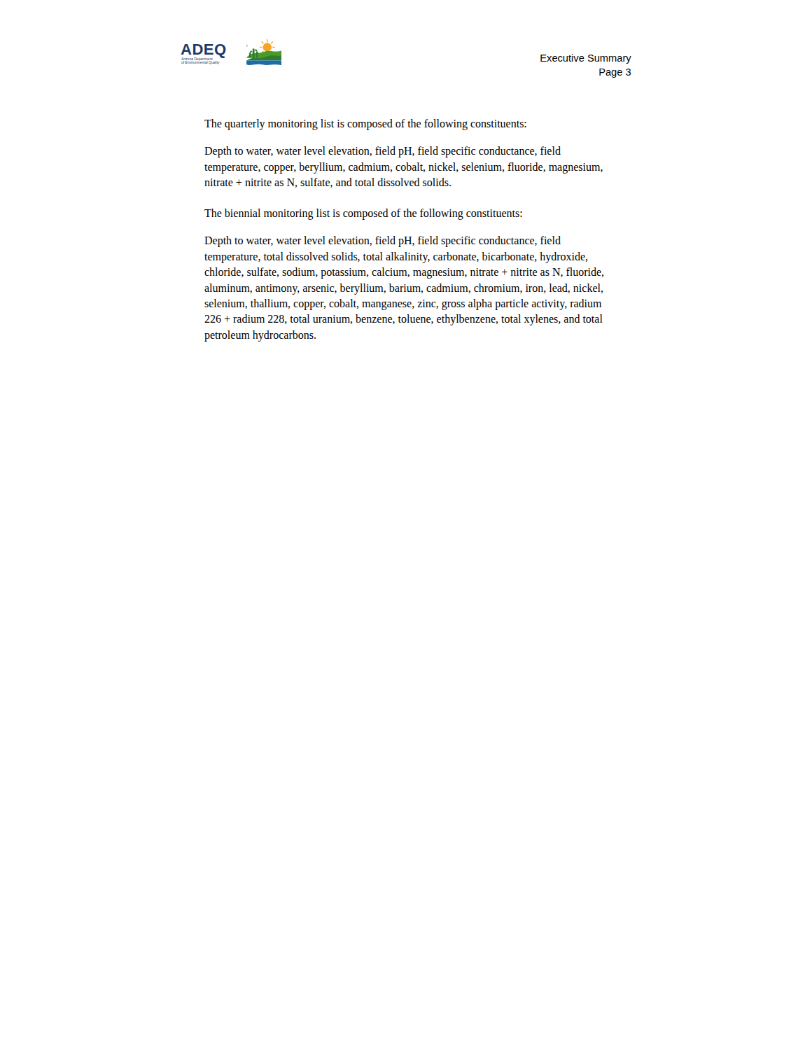ADEQ r Arizona Department of Environmental Quality
Executive Summary
Page 3
The quarterly monitoring list is composed of the following constituents:
Depth to water, water level elevation, field pH, field specific conductance, field temperature, copper, beryllium, cadmium, cobalt, nickel, selenium, fluoride, magnesium, nitrate + nitrite as N, sulfate, and total dissolved solids.
The biennial monitoring list is composed of the following constituents:
Depth to water, water level elevation, field pH, field specific conductance, field temperature, total dissolved solids, total alkalinity, carbonate, bicarbonate, hydroxide, chloride, sulfate, sodium, potassium, calcium, magnesium, nitrate + nitrite as N, fluoride, aluminum, antimony, arsenic, beryllium, barium, cadmium, chromium, iron, lead, nickel, selenium, thallium, copper, cobalt, manganese, zinc, gross alpha particle activity, radium 226 + radium 228, total uranium, benzene, toluene, ethylbenzene, total xylenes, and total petroleum hydrocarbons.